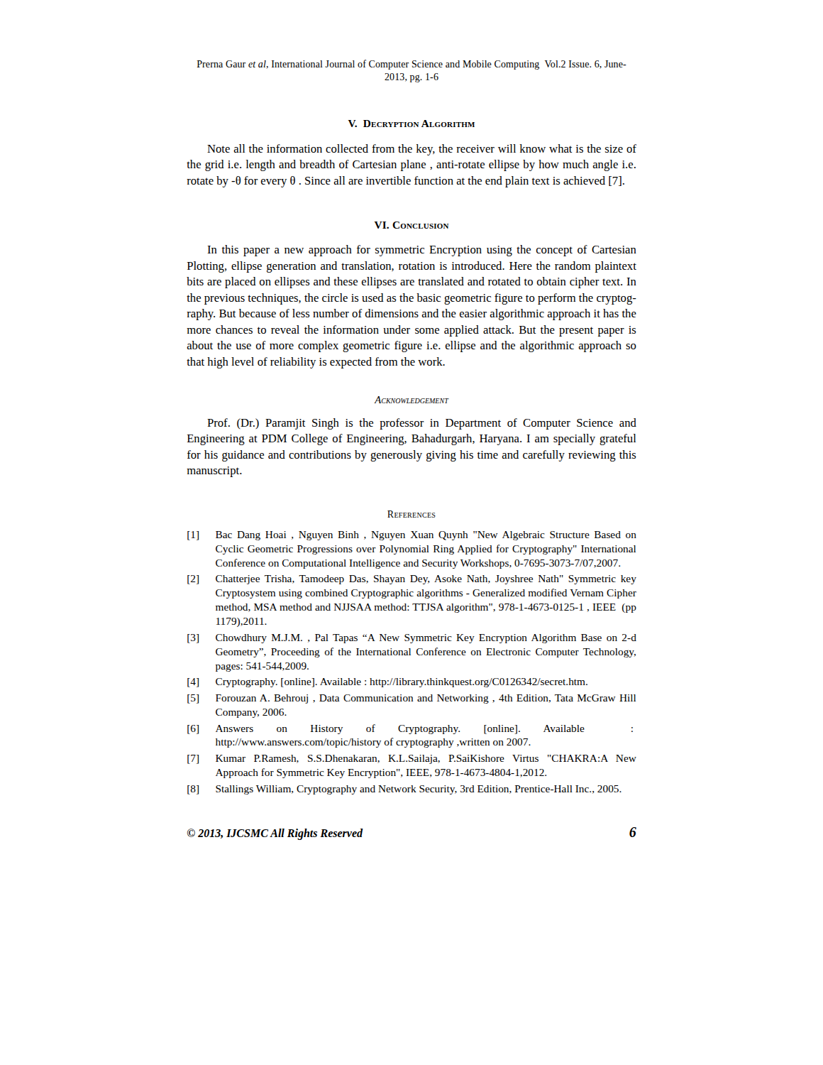Prerna Gaur et al, International Journal of Computer Science and Mobile Computing Vol.2 Issue. 6, June- 2013, pg. 1-6
V. Decryption Algorithm
Note all the information collected from the key, the receiver will know what is the size of the grid i.e. length and breadth of Cartesian plane , anti-rotate ellipse by how much angle i.e. rotate by -θ for every θ . Since all are invertible function at the end plain text is achieved [7].
VI. Conclusion
In this paper a new approach for symmetric Encryption using the concept of Cartesian Plotting, ellipse generation and translation, rotation is introduced. Here the random plaintext bits are placed on ellipses and these ellipses are translated and rotated to obtain cipher text. In the previous techniques, the circle is used as the basic geometric figure to perform the cryptography. But because of less number of dimensions and the easier algorithmic approach it has the more chances to reveal the information under some applied attack. But the present paper is about the use of more complex geometric figure i.e. ellipse and the algorithmic approach so that high level of reliability is expected from the work.
Acknowledgement
Prof. (Dr.) Paramjit Singh is the professor in Department of Computer Science and Engineering at PDM College of Engineering, Bahadurgarh, Haryana. I am specially grateful for his guidance and contributions by generously giving his time and carefully reviewing this manuscript.
References
[1] Bac Dang Hoai , Nguyen Binh , Nguyen Xuan Quynh "New Algebraic Structure Based on Cyclic Geometric Progressions over Polynomial Ring Applied for Cryptography" International Conference on Computational Intelligence and Security Workshops, 0-7695-3073-7/07,2007.
[2] Chatterjee Trisha, Tamodeep Das, Shayan Dey, Asoke Nath, Joyshree Nath" Symmetric key Cryptosystem using combined Cryptographic algorithms - Generalized modified Vernam Cipher method, MSA method and NJJSAA method: TTJSA algorithm", 978-1-4673-0125-1 , IEEE (pp 1179),2011.
[3] Chowdhury M.J.M. , Pal Tapas “A New Symmetric Key Encryption Algorithm Base on 2-d Geometry”, Proceeding of the International Conference on Electronic Computer Technology, pages: 541-544,2009.
[4] Cryptography. [online]. Available : http://library.thinkquest.org/C0126342/secret.htm.
[5] Forouzan A. Behrouj , Data Communication and Networking , 4th Edition, Tata McGraw Hill Company, 2006.
[6] Answers on History of Cryptography. [online]. Available : http://www.answers.com/topic/history of cryptography ,written on 2007.
[7] Kumar P.Ramesh, S.S.Dhenakaran, K.L.Sailaja, P.SaiKishore Virtus "CHAKRA:A New Approach for Symmetric Key Encryption", IEEE, 978-1-4673-4804-1,2012.
[8] Stallings William, Cryptography and Network Security, 3rd Edition, Prentice-Hall Inc., 2005.
© 2013, IJCSMC All Rights Reserved 6